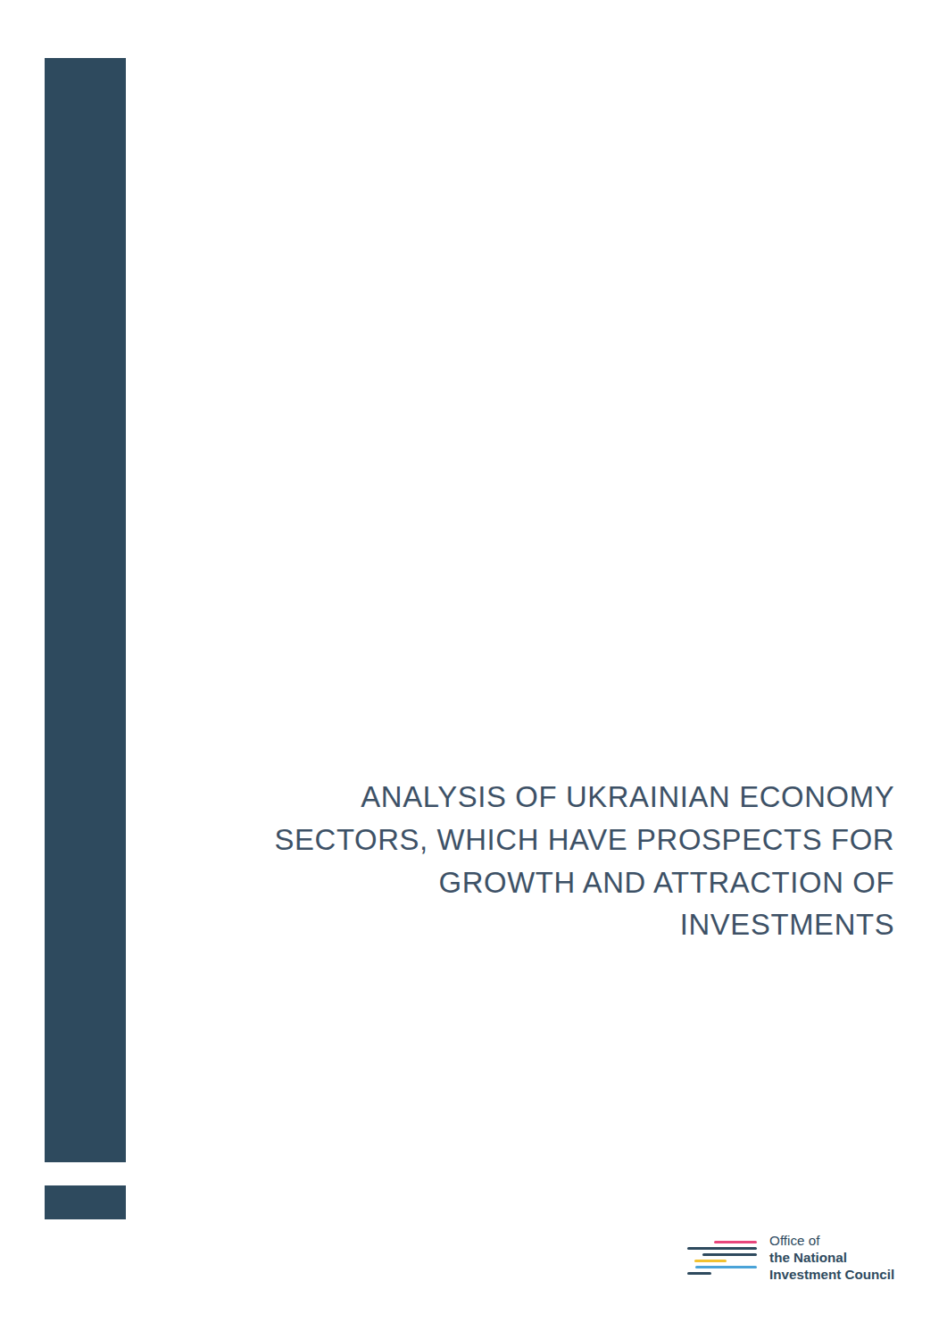Analysis of Ukrainian economy sectors, which have prospects for growth and attraction of investments
Office of
the National
Investment Council